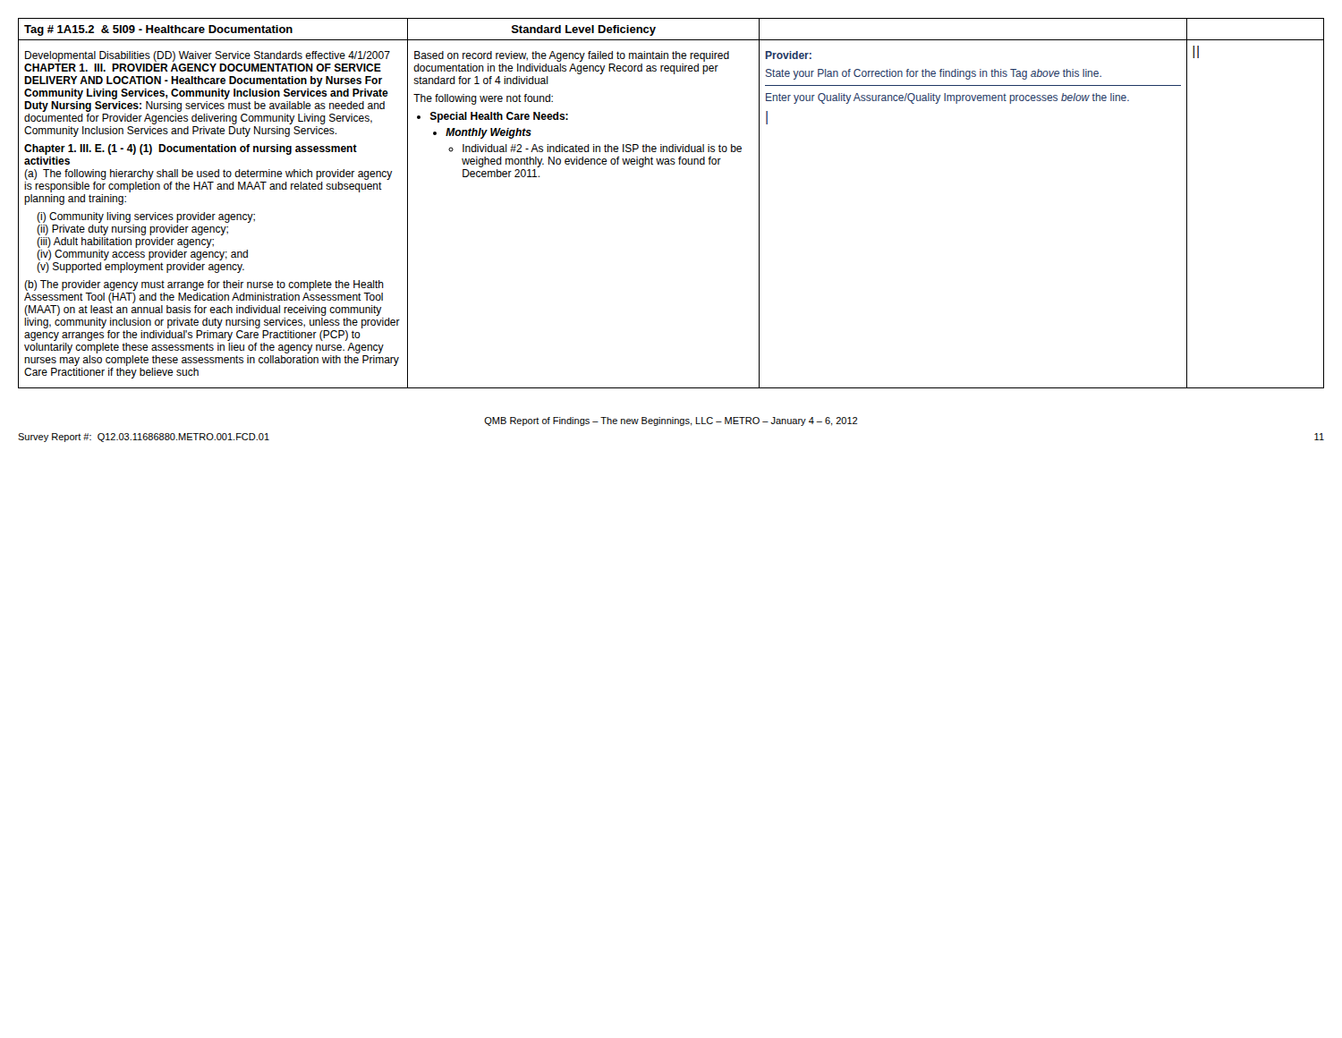| Tag # 1A15.2 & 5I09 - Healthcare Documentation | Standard Level Deficiency | | |
| Developmental Disabilities (DD) Waiver Service Standards effective 4/1/2007 CHAPTER 1. III. PROVIDER AGENCY DOCUMENTATION OF SERVICE DELIVERY AND LOCATION - Healthcare Documentation by Nurses For Community Living Services, Community Inclusion Services and Private Duty Nursing Services: Nursing services must be available as needed and documented for Provider Agencies delivering Community Living Services, Community Inclusion Services and Private Duty Nursing Services. Chapter 1. III. E. (1 - 4) (1) Documentation of nursing assessment activities (a) The following hierarchy shall be used to determine which provider agency is responsible for completion of the HAT and MAAT and related subsequent planning and training: (i) Community living services provider agency; (ii) Private duty nursing provider agency; (iii) Adult habilitation provider agency; (iv) Community access provider agency; and (v) Supported employment provider agency. (b) The provider agency must arrange for their nurse to complete the Health Assessment Tool (HAT) and the Medication Administration Assessment Tool (MAAT) on at least an annual basis for each individual receiving community living, community inclusion or private duty nursing services, unless the provider agency arranges for the individual's Primary Care Practitioner (PCP) to voluntarily complete these assessments in lieu of the agency nurse. Agency nurses may also complete these assessments in collaboration with the Primary Care Practitioner if they believe such | Based on record review, the Agency failed to maintain the required documentation in the Individuals Agency Record as required per standard for 1 of 4 individual The following were not found: Special Health Care Needs: Monthly Weights Individual #2 - As indicated in the ISP the individual is to be weighed monthly. No evidence of weight was found for December 2011. | Provider: State your Plan of Correction for the findings in this Tag above this line. Enter your Quality Assurance/Quality Improvement processes below the line. / | // |
QMB Report of Findings – The new Beginnings, LLC – METRO – January 4 – 6, 2012
Survey Report #: Q12.03.11686880.METRO.001.FCD.01 11